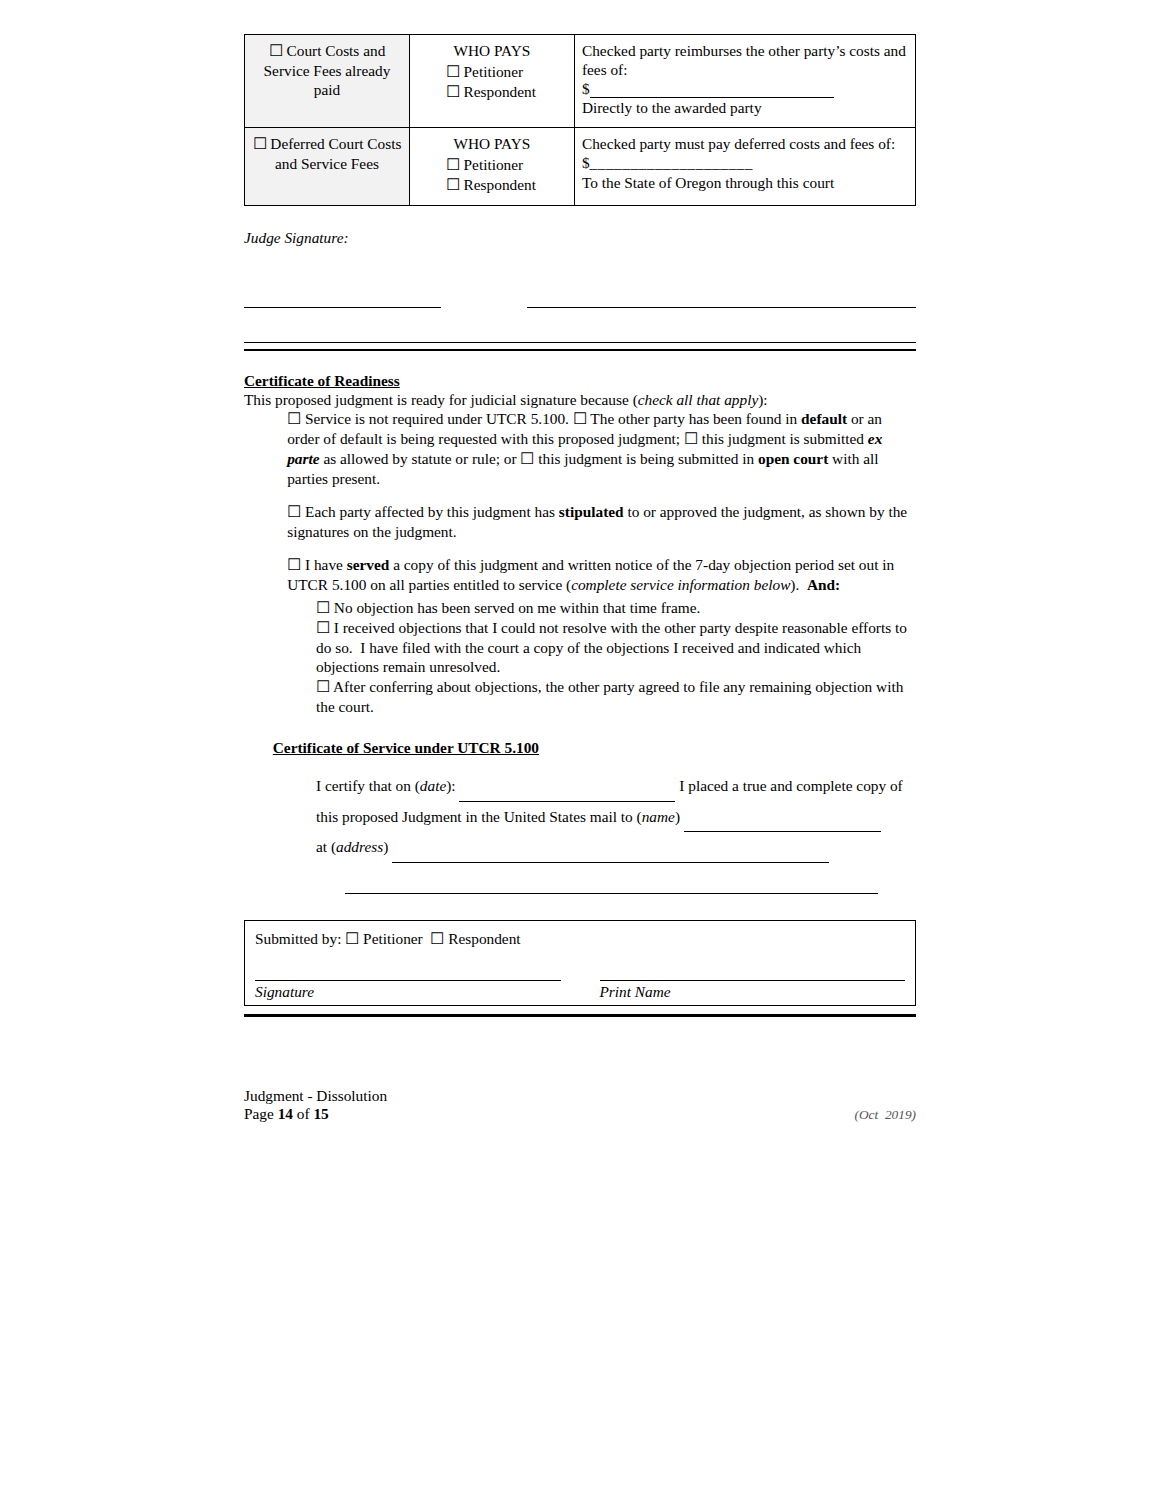| ☐ Court Costs and Service Fees already paid | WHO PAYS ☐ Petitioner ☐ Respondent | Checked party reimburses the other party’s costs and fees of: $ Directly to the awarded party |
| ☐ Deferred Court Costs and Service Fees | WHO PAYS ☐ Petitioner ☐ Respondent | Checked party must pay deferred costs and fees of: $ ____________________ To the State of Oregon through this court |
Judge Signature:
Certificate of Readiness
This proposed judgment is ready for judicial signature because (check all that apply):
☐ Service is not required under UTCR 5.100. ☐ The other party has been found in default or an order of default is being requested with this proposed judgment; ☐ this judgment is submitted ex parte as allowed by statute or rule; or ☐ this judgment is being submitted in open court with all parties present.
☐ Each party affected by this judgment has stipulated to or approved the judgment, as shown by the signatures on the judgment.
☐ I have served a copy of this judgment and written notice of the 7-day objection period set out in UTCR 5.100 on all parties entitled to service (complete service information below). And:
☐ No objection has been served on me within that time frame.
☐ I received objections that I could not resolve with the other party despite reasonable efforts to do so. I have filed with the court a copy of the objections I received and indicated which objections remain unresolved.
☐ After conferring about objections, the other party agreed to file any remaining objection with the court.
Certificate of Service under UTCR 5.100
I certify that on (date): I placed a true and complete copy of
this proposed Judgment in the United States mail to (name)
at (address)
Submitted by: ☐ Petitioner ☐ Respondent
Signature
Print Name
Judgment - Dissolution
Page 14 of 15
(Oct 2019)